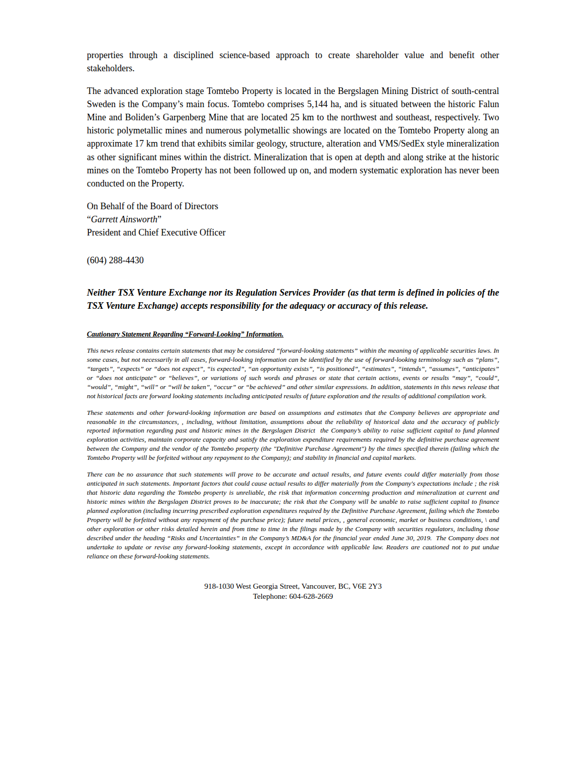properties through a disciplined science-based approach to create shareholder value and benefit other stakeholders.
The advanced exploration stage Tomtebo Property is located in the Bergslagen Mining District of south-central Sweden is the Company’s main focus. Tomtebo comprises 5,144 ha, and is situated between the historic Falun Mine and Boliden’s Garpenberg Mine that are located 25 km to the northwest and southeast, respectively. Two historic polymetallic mines and numerous polymetallic showings are located on the Tomtebo Property along an approximate 17 km trend that exhibits similar geology, structure, alteration and VMS/SedEx style mineralization as other significant mines within the district. Mineralization that is open at depth and along strike at the historic mines on the Tomtebo Property has not been followed up on, and modern systematic exploration has never been conducted on the Property.
On Behalf of the Board of Directors
“Garrett Ainsworth”
President and Chief Executive Officer
(604) 288-4430
Neither TSX Venture Exchange nor its Regulation Services Provider (as that term is defined in policies of the TSX Venture Exchange) accepts responsibility for the adequacy or accuracy of this release.
Cautionary Statement Regarding “Forward-Looking” Information.
This news release contains certain statements that may be considered “forward-looking statements” within the meaning of applicable securities laws. In some cases, but not necessarily in all cases, forward-looking information can be identified by the use of forward-looking terminology such as “plans”, “targets”, “expects” or “does not expect”, “is expected”, “an opportunity exists”, “is positioned”, “estimates”, “intends”, “assumes”, “anticipates” or “does not anticipate” or “believes”, or variations of such words and phrases or state that certain actions, events or results “may”, “could”, “would”, “might”, “will” or “will be taken”, “occur” or “be achieved” and other similar expressions. In addition, statements in this news release that not historical facts are forward looking statements including anticipated results of future exploration and the results of additional compilation work.
These statements and other forward-looking information are based on assumptions and estimates that the Company believes are appropriate and reasonable in the circumstances, , including, without limitation, assumptions about the reliability of historical data and the accuracy of publicly reported information regarding past and historic mines in the Bergslagen District the Company’s ability to raise sufficient capital to fund planned exploration activities, maintain corporate capacity and satisfy the exploration expenditure requirements required by the definitive purchase agreement between the Company and the vendor of the Tomtebo property (the "Definitive Purchase Agreement") by the times specified therein (failing which the Tomtebo Property will be forfeited without any repayment to the Company); and stability in financial and capital markets.
There can be no assurance that such statements will prove to be accurate and actual results, and future events could differ materially from those anticipated in such statements. Important factors that could cause actual results to differ materially from the Company's expectations include ; the risk that historic data regarding the Tomtebo property is unreliable, the risk that information concerning production and mineralization at current and historic mines within the Bergslagen District proves to be inaccurate; the risk that the Company will be unable to raise sufficient capital to finance planned exploration (including incurring prescribed exploration expenditures required by the Definitive Purchase Agreement, failing which the Tomtebo Property will be forfeited without any repayment of the purchase price); future metal prices, , general economic, market or business conditions, \ and other exploration or other risks detailed herein and from time to time in the filings made by the Company with securities regulators, including those described under the heading “Risks and Uncertainties” in the Company’s MD&A for the financial year ended June 30, 2019. The Company does not undertake to update or revise any forward-looking statements, except in accordance with applicable law. Readers are cautioned not to put undue reliance on these forward-looking statements.
918-1030 West Georgia Street, Vancouver, BC, V6E 2Y3
Telephone: 604-628-2669